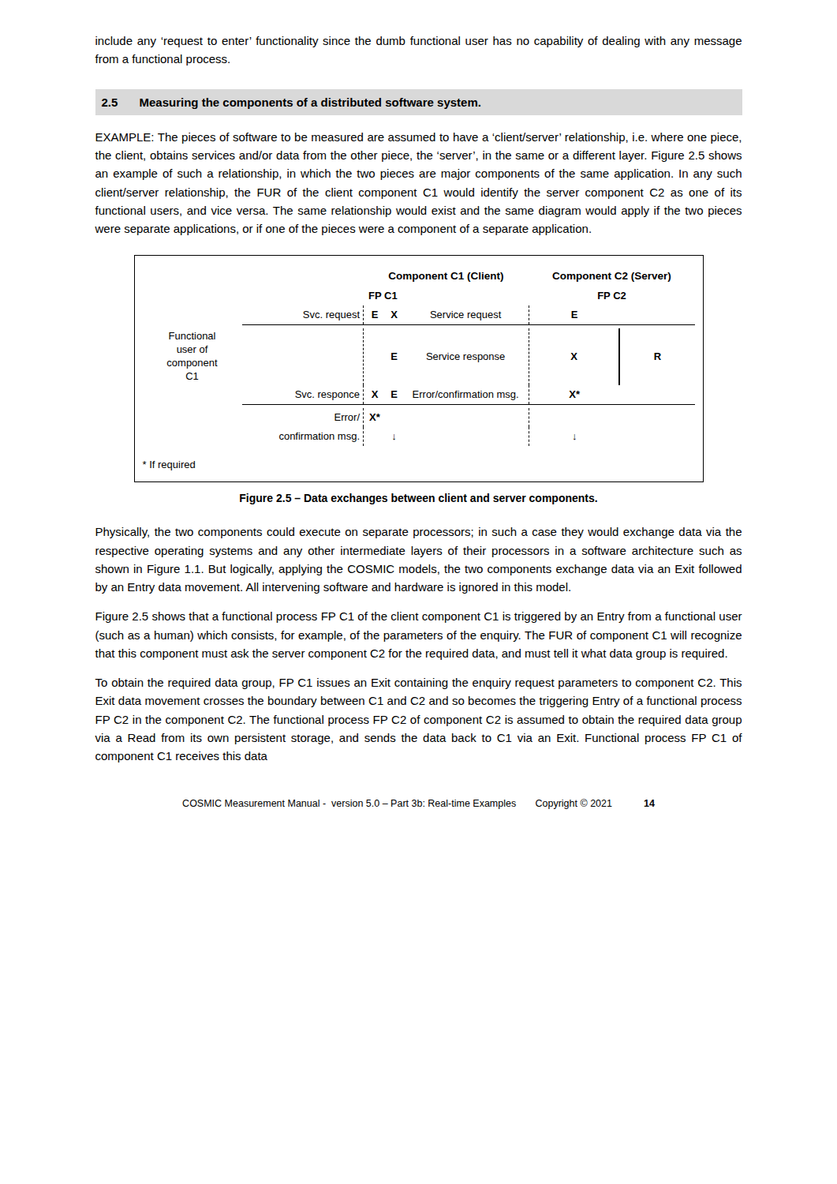include any ‘request to enter’ functionality since the dumb functional user has no capability of dealing with any message from a functional process.
2.5 Measuring the components of a distributed software system.
EXAMPLE: The pieces of software to be measured are assumed to have a ‘client/server’ relationship, i.e. where one piece, the client, obtains services and/or data from the other piece, the ‘server’, in the same or a different layer. Figure 2.5 shows an example of such a relationship, in which the two pieces are major components of the same application. In any such client/server relationship, the FUR of the client component C1 would identify the server component C2 as one of its functional users, and vice versa. The same relationship would exist and the same diagram would apply if the two pieces were separate applications, or if one of the pieces were a component of a separate application.
| | | Component C1 (Client) | Component C2 (Server) |
| | | FP C1 | | FP C2 |
| | Svc. request | E | X | Service request | E | |
| Functional user of component C1 | | | E | Service response | X | R |
| | Svc. responce | X | E | Error/confirmation msg. | X* | |
| | Error/ | X* | | | | |
| | confirmation msg. | | ↓ | | ↓ | |
* If required
Figure 2.5 – Data exchanges between client and server components.
Physically, the two components could execute on separate processors; in such a case they would exchange data via the respective operating systems and any other intermediate layers of their processors in a software architecture such as shown in Figure 1.1. But logically, applying the COSMIC models, the two components exchange data via an Exit followed by an Entry data movement. All intervening software and hardware is ignored in this model.
Figure 2.5 shows that a functional process FP C1 of the client component C1 is triggered by an Entry from a functional user (such as a human) which consists, for example, of the parameters of the enquiry. The FUR of component C1 will recognize that this component must ask the server component C2 for the required data, and must tell it what data group is required.
To obtain the required data group, FP C1 issues an Exit containing the enquiry request parameters to component C2. This Exit data movement crosses the boundary between C1 and C2 and so becomes the triggering Entry of a functional process FP C2 in the component C2. The functional process FP C2 of component C2 is assumed to obtain the required data group via a Read from its own persistent storage, and sends the data back to C1 via an Exit. Functional process FP C1 of component C1 receives this data
COSMIC Measurement Manual - version 5.0 – Part 3b: Real-time Examples Copyright © 202114